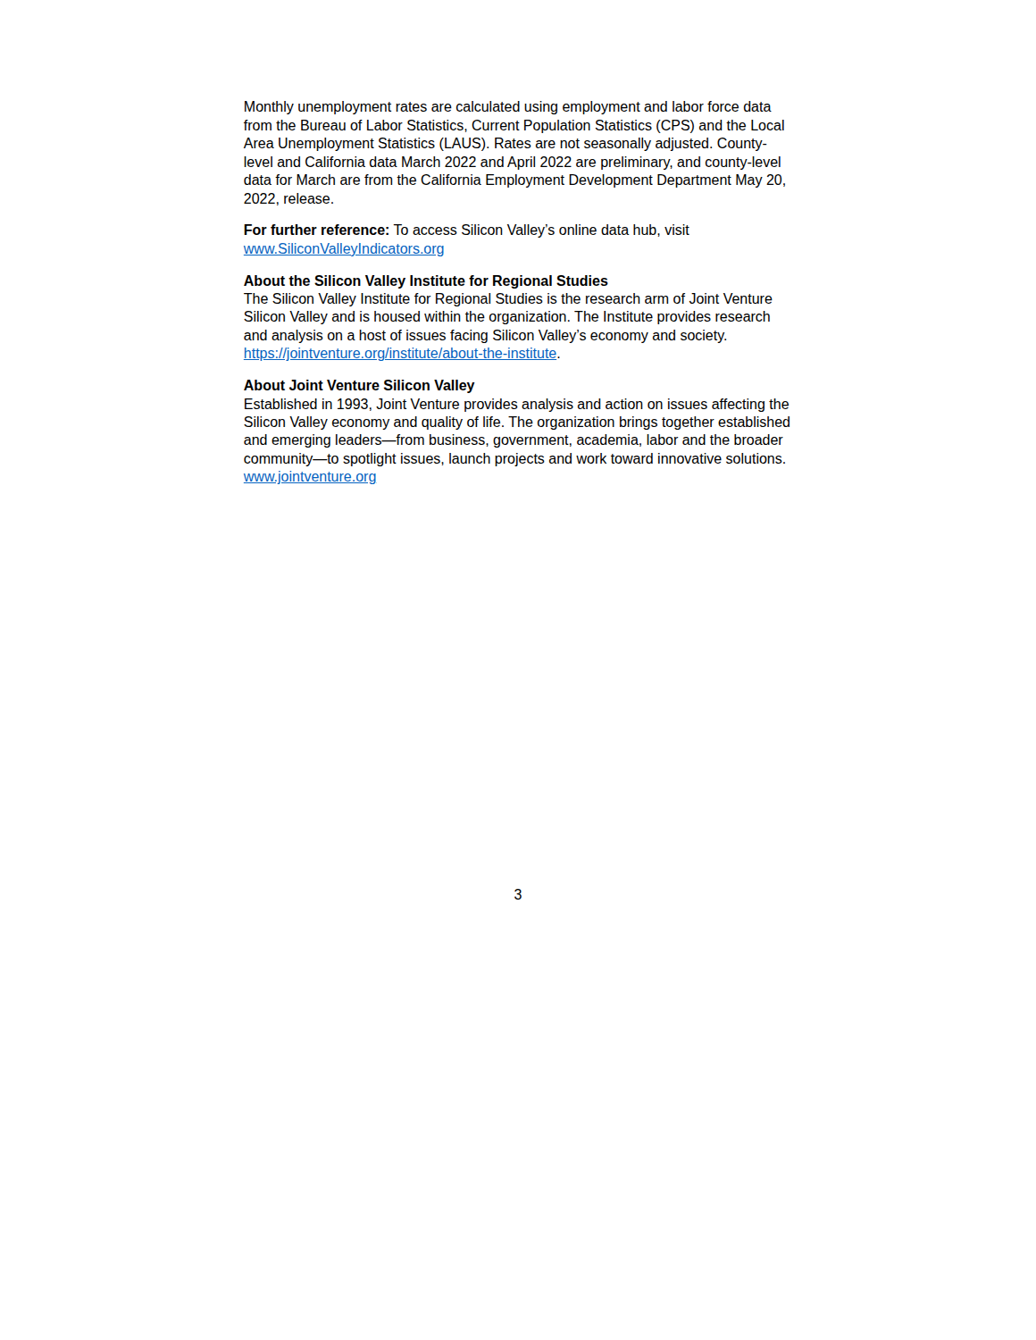Monthly unemployment rates are calculated using employment and labor force data from the Bureau of Labor Statistics, Current Population Statistics (CPS) and the Local Area Unemployment Statistics (LAUS). Rates are not seasonally adjusted. County-level and California data March 2022 and April 2022 are preliminary, and county-level data for March are from the California Employment Development Department May 20, 2022, release.
For further reference: To access Silicon Valley’s online data hub, visit www.SiliconValleyIndicators.org
About the Silicon Valley Institute for Regional Studies
The Silicon Valley Institute for Regional Studies is the research arm of Joint Venture Silicon Valley and is housed within the organization. The Institute provides research and analysis on a host of issues facing Silicon Valley’s economy and society. https://jointventure.org/institute/about-the-institute.
About Joint Venture Silicon Valley
Established in 1993, Joint Venture provides analysis and action on issues affecting the Silicon Valley economy and quality of life. The organization brings together established and emerging leaders—from business, government, academia, labor and the broader community—to spotlight issues, launch projects and work toward innovative solutions.
www.jointventure.org
3